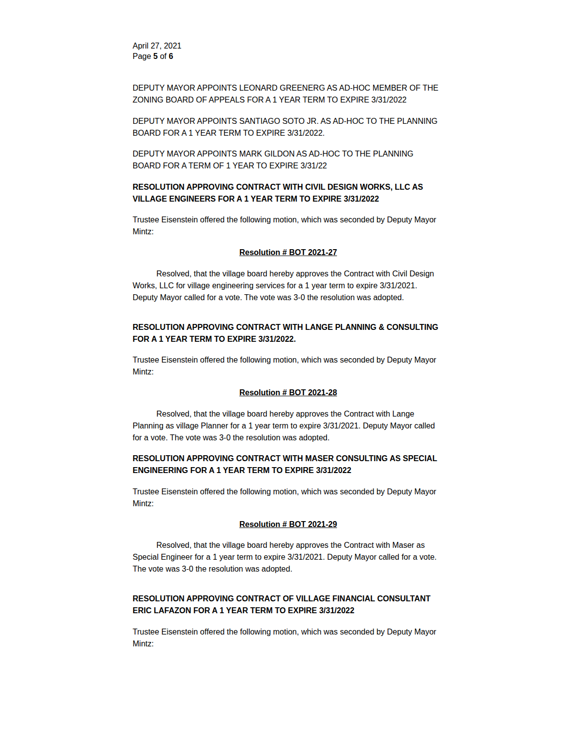April 27, 2021
Page 5 of 6
Deputy Mayor appoints Leonard Greenerg as Ad-Hoc member of the Zoning Board of Appeals for a 1 year term to expire 3/31/2022
Deputy Mayor appoints Santiago Soto Jr. as Ad-Hoc to the Planning Board for a 1 year term to expire 3/31/2022.
Deputy Mayor appoints Mark Gildon as Ad-Hoc to the Planning Board for a term of 1 year to expire 3/31/22
Resolution approving contract with Civil Design Works, LLC as Village Engineers for a 1 year term to expire 3/31/2022
Trustee Eisenstein offered the following motion, which was seconded by Deputy Mayor Mintz:
Resolution # BOT 2021-27
Resolved, that the village board hereby approves the Contract with Civil Design Works, LLC for village engineering services for a 1 year term to expire 3/31/2021. Deputy Mayor called for a vote. The vote was 3-0 the resolution was adopted.
Resolution approving contract with Lange Planning & Consulting for a 1 year term to expire 3/31/2022.
Trustee Eisenstein offered the following motion, which was seconded by Deputy Mayor Mintz:
Resolution # BOT 2021-28
Resolved, that the village board hereby approves the Contract with Lange Planning as village Planner for a 1 year term to expire 3/31/2021. Deputy Mayor called for a vote. The vote was 3-0 the resolution was adopted.
Resolution approving contract with Maser Consulting as Special Engineering for a 1 year term to expire 3/31/2022
Trustee Eisenstein offered the following motion, which was seconded by Deputy Mayor Mintz:
Resolution # BOT 2021-29
Resolved, that the village board hereby approves the Contract with Maser as Special Engineer for a 1 year term to expire 3/31/2021. Deputy Mayor called for a vote. The vote was 3-0 the resolution was adopted.
Resolution approving contract of Village Financial Consultant Eric Lafazon for a 1 year term to expire 3/31/2022
Trustee Eisenstein offered the following motion, which was seconded by Deputy Mayor Mintz: